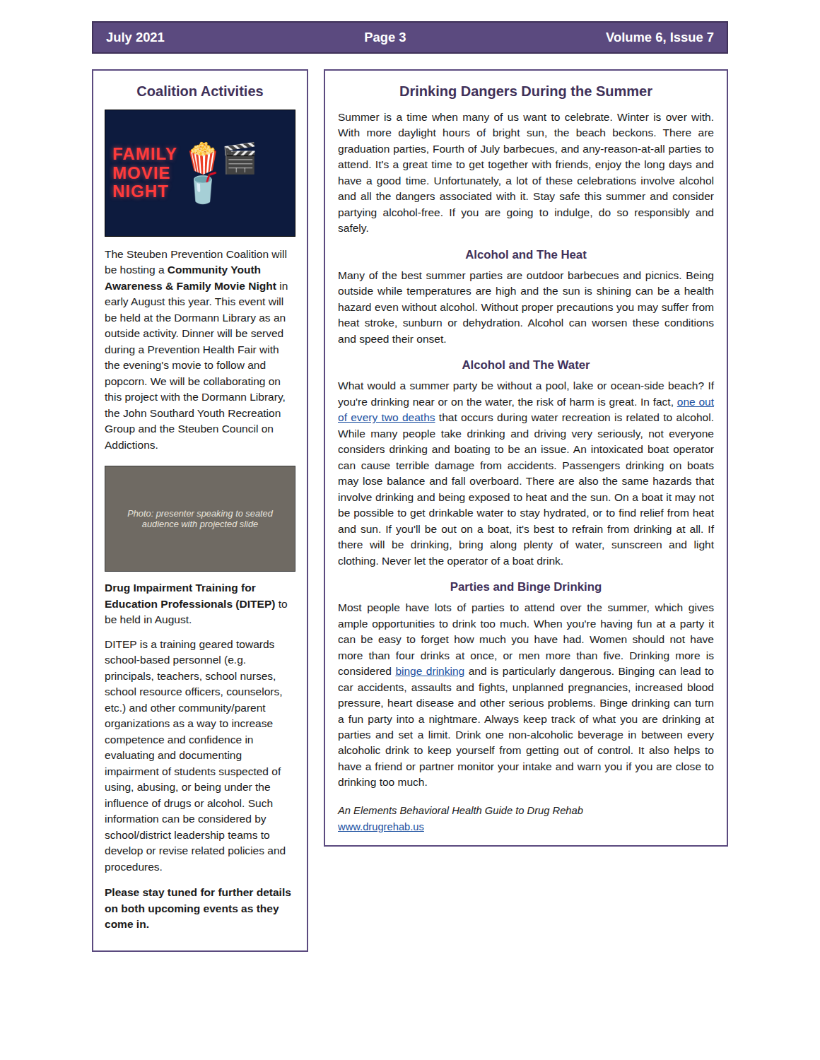July 2021
Page 3
Volume 6, Issue 7
Coalition Activities
FAMILY
MOVIE
NIGHT
🍿🎬🥤
The Steuben Prevention Coalition will be hosting a Community Youth Awareness & Family Movie Night in early August this year. This event will be held at the Dormann Library as an outside activity. Dinner will be served during a Prevention Health Fair with the evening's movie to follow and popcorn. We will be collaborating on this project with the Dormann Library, the John Southard Youth Recreation Group and the Steuben Council on Addictions.
Photo: presenter speaking to seated audience with projected slide
Drug Impairment Training for Education Professionals (DITEP) to be held in August.
DITEP is a training geared towards school-based personnel (e.g. principals, teachers, school nurses, school resource officers, counselors, etc.) and other community/parent organizations as a way to increase competence and confidence in evaluating and documenting impairment of students suspected of using, abusing, or being under the influence of drugs or alcohol. Such information can be considered by school/district leadership teams to develop or revise related policies and procedures.
Please stay tuned for further details on both upcoming events as they come in.
Drinking Dangers During the Summer
Summer is a time when many of us want to celebrate. Winter is over with. With more daylight hours of bright sun, the beach beckons. There are graduation parties, Fourth of July barbecues, and any-reason-at-all parties to attend. It's a great time to get together with friends, enjoy the long days and have a good time. Unfortunately, a lot of these celebrations involve alcohol and all the dangers associated with it. Stay safe this summer and consider partying alcohol-free. If you are going to indulge, do so responsibly and safely.
Alcohol and The Heat
Many of the best summer parties are outdoor barbecues and picnics. Being outside while temperatures are high and the sun is shining can be a health hazard even without alcohol. Without proper precautions you may suffer from heat stroke, sunburn or dehydration. Alcohol can worsen these conditions and speed their onset.
Alcohol and The Water
What would a summer party be without a pool, lake or ocean-side beach? If you're drinking near or on the water, the risk of harm is great. In fact, one out of every two deaths that occurs during water recreation is related to alcohol. While many people take drinking and driving very seriously, not everyone considers drinking and boating to be an issue. An intoxicated boat operator can cause terrible damage from accidents. Passengers drinking on boats may lose balance and fall overboard. There are also the same hazards that involve drinking and being exposed to heat and the sun. On a boat it may not be possible to get drinkable water to stay hydrated, or to find relief from heat and sun. If you'll be out on a boat, it's best to refrain from drinking at all. If there will be drinking, bring along plenty of water, sunscreen and light clothing. Never let the operator of a boat drink.
Parties and Binge Drinking
Most people have lots of parties to attend over the summer, which gives ample opportunities to drink too much. When you're having fun at a party it can be easy to forget how much you have had. Women should not have more than four drinks at once, or men more than five. Drinking more is considered binge drinking and is particularly dangerous. Binging can lead to car accidents, assaults and fights, unplanned pregnancies, increased blood pressure, heart disease and other serious problems. Binge drinking can turn a fun party into a nightmare. Always keep track of what you are drinking at parties and set a limit. Drink one non-alcoholic beverage in between every alcoholic drink to keep yourself from getting out of control. It also helps to have a friend or partner monitor your intake and warn you if you are close to drinking too much.
An Elements Behavioral Health Guide to Drug Rehab
www.drugrehab.us